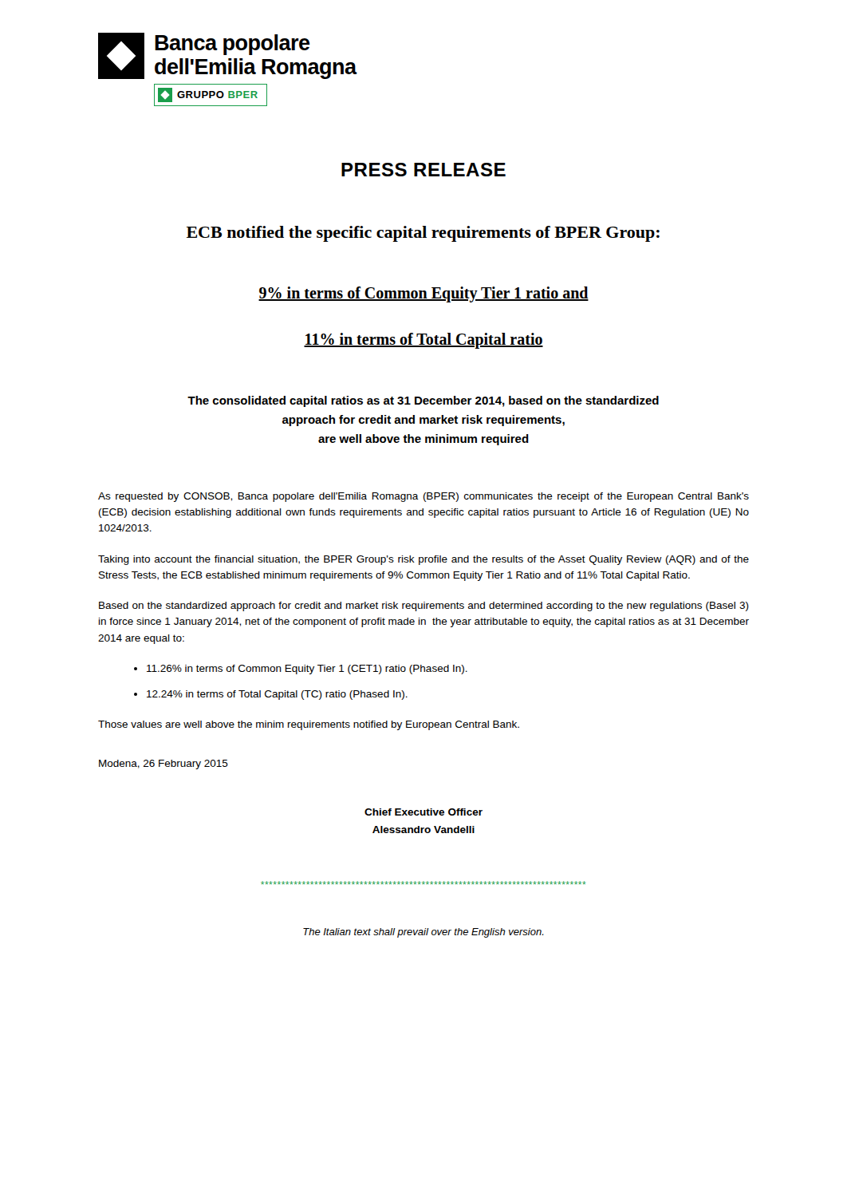Banca popolare
dell'Emilia Romagna
GRUPPO BPER
PRESS RELEASE
ECB notified the specific capital requirements of BPER Group:
9% in terms of Common Equity Tier 1 ratio and
11% in terms of Total Capital ratio
The consolidated capital ratios as at 31 December 2014, based on the standardized
approach for credit and market risk requirements,
are well above the minimum required
As requested by CONSOB, Banca popolare dell'Emilia Romagna (BPER) communicates the receipt of the European Central Bank's (ECB) decision establishing additional own funds requirements and specific capital ratios pursuant to Article 16 of Regulation (UE) No 1024/2013.
Taking into account the financial situation, the BPER Group's risk profile and the results of the Asset Quality Review (AQR) and of the Stress Tests, the ECB established minimum requirements of 9% Common Equity Tier 1 Ratio and of 11% Total Capital Ratio.
Based on the standardized approach for credit and market risk requirements and determined according to the new regulations (Basel 3) in force since 1 January 2014, net of the component of profit made in the year attributable to equity, the capital ratios as at 31 December 2014 are equal to:
11.26% in terms of Common Equity Tier 1 (CET1) ratio (Phased In).
12.24% in terms of Total Capital (TC) ratio (Phased In).
Those values are well above the minim requirements notified by European Central Bank.
Modena, 26 February 2015
Chief Executive Officer
Alessandro Vandelli
*******************************************************************************
The Italian text shall prevail over the English version.